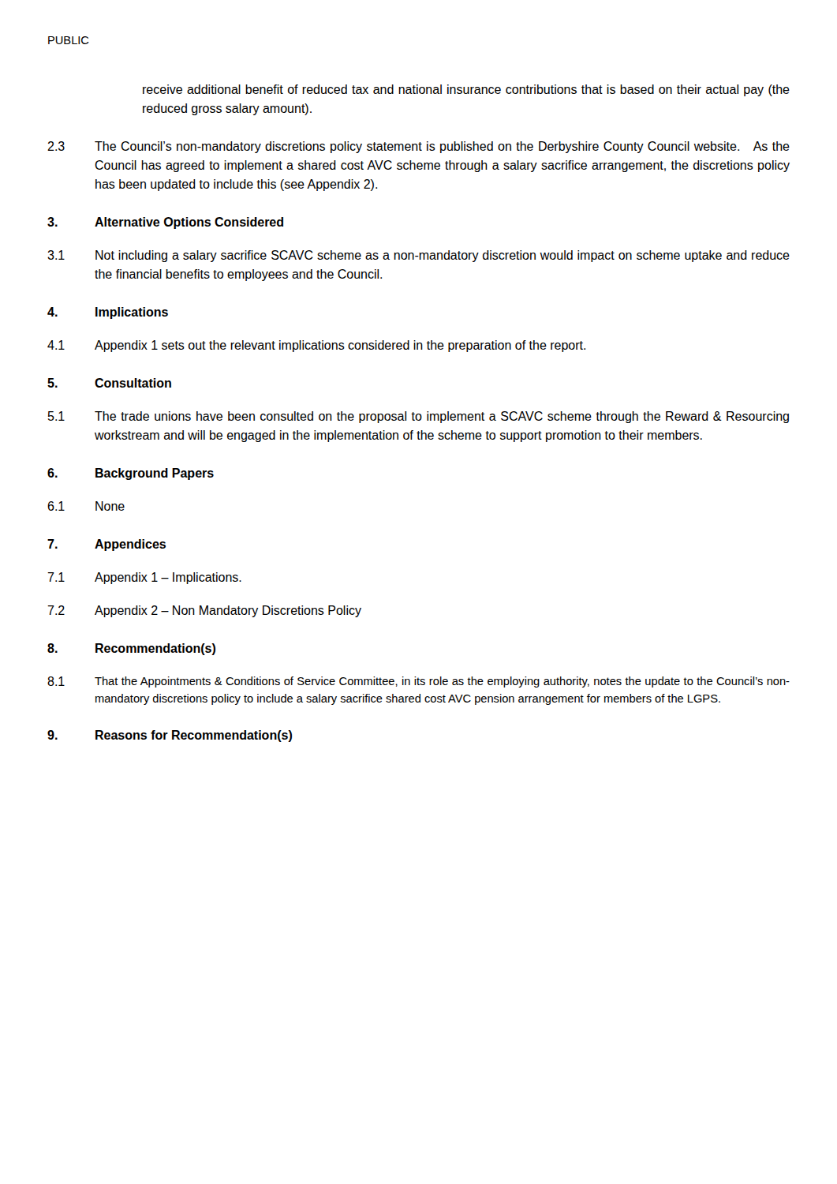PUBLIC
receive additional benefit of reduced tax and national insurance contributions that is based on their actual pay (the reduced gross salary amount).
2.3
The Council’s non-mandatory discretions policy statement is published on the Derbyshire County Council website. As the Council has agreed to implement a shared cost AVC scheme through a salary sacrifice arrangement, the discretions policy has been updated to include this (see Appendix 2).
3. Alternative Options Considered
3.1
Not including a salary sacrifice SCAVC scheme as a non-mandatory discretion would impact on scheme uptake and reduce the financial benefits to employees and the Council.
4. Implications
4.1
Appendix 1 sets out the relevant implications considered in the preparation of the report.
5. Consultation
5.1
The trade unions have been consulted on the proposal to implement a SCAVC scheme through the Reward & Resourcing workstream and will be engaged in the implementation of the scheme to support promotion to their members.
6. Background Papers
6.1
None
7. Appendices
7.1
Appendix 1 – Implications.
7.2
Appendix 2 – Non Mandatory Discretions Policy
8. Recommendation(s)
8.1
That the Appointments & Conditions of Service Committee, in its role as the employing authority, notes the update to the Council’s non-mandatory discretions policy to include a salary sacrifice shared cost AVC pension arrangement for members of the LGPS.
9. Reasons for Recommendation(s)